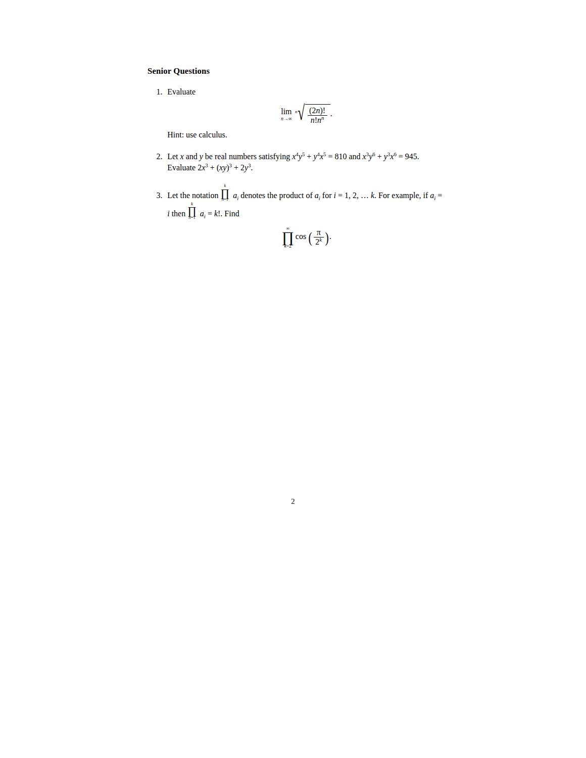Senior Questions
Evaluate
lim n→∞n√(2n)!n!nn.
Hint: use calculus.
Let x and y be real numbers satisfying x4y5 + y4x5 = 810 and x3y6 + y3x6 = 945. Evaluate 2x3 + (xy)3 + 2y3.
Let the notation k∏n=1 ai denotes the product of ai for i = 1, 2, … k. For example, if ai = i then k∏n=1 ai = k!. Find
∞∏k=2 cos (π 2k).
2